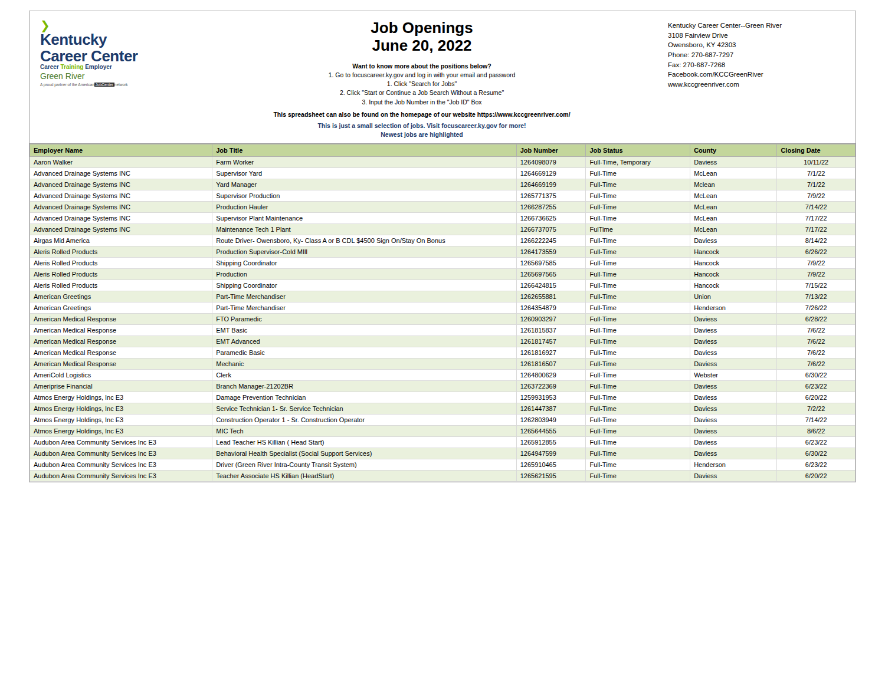❯
Kentucky
Career Center
Career Training Employer
Green River
A proud partner of the AmericanJobCenternetwork
Job Openings
June 20, 2022
Want to know more about the positions below?
1. Go to focuscareer.ky.gov and log in with your email and password
1. Click "Search for Jobs"
2. Click "Start or Continue a Job Search Without a Resume"
3. Input the Job Number in the "Job ID" Box
This spreadsheet can also be found on the homepage of our website https://www.kccgreenriver.com/
This is just a small selection of jobs. Visit focuscareer.ky.gov for more!
Newest jobs are highlighted
Kentucky Career Center--Green River
3108 Fairview Drive
Owensboro, KY 42303
Phone: 270-687-7297
Fax: 270-687-7268
Facebook.com/KCCGreenRiver
www.kccgreenriver.com
| Employer Name | Job Title | Job Number | Job Status | County | Closing Date |
| --- | --- | --- | --- | --- | --- |
| Aaron Walker | Farm Worker | 1264098079 | Full-Time, Temporary | Daviess | 10/11/22 |
| Advanced Drainage Systems INC | Supervisor Yard | 1264669129 | Full-Time | McLean | 7/1/22 |
| Advanced Drainage Systems INC | Yard Manager | 1264669199 | Full-Time | Mclean | 7/1/22 |
| Advanced Drainage Systems INC | Supervisor Production | 1265771375 | Full-Time | McLean | 7/9/22 |
| Advanced Drainage Systems INC | Production Hauler | 1266287255 | Full-Time | McLean | 7/14/22 |
| Advanced Drainage Systems INC | Supervisor Plant Maintenance | 1266736625 | Full-Time | McLean | 7/17/22 |
| Advanced Drainage Systems INC | Maintenance Tech 1 Plant | 1266737075 | FulTime | McLean | 7/17/22 |
| Airgas Mid America | Route Driver- Owensboro, Ky- Class A or B CDL $4500 Sign On/Stay On Bonus | 1266222245 | Full-Time | Daviess | 8/14/22 |
| Aleris Rolled Products | Production Supervisor-Cold MIll | 1264173559 | Full-Time | Hancock | 6/26/22 |
| Aleris Rolled Products | Shipping Coordinator | 1265697585 | Full-Time | Hancock | 7/9/22 |
| Aleris Rolled Products | Production | 1265697565 | Full-Time | Hancock | 7/9/22 |
| Aleris Rolled Products | Shipping Coordinator | 1266424815 | Full-Time | Hancock | 7/15/22 |
| American Greetings | Part-Time Merchandiser | 1262655881 | Full-Time | Union | 7/13/22 |
| American Greetings | Part-Time Merchandiser | 1264354879 | Full-Time | Henderson | 7/26/22 |
| American Medical Response | FTO Paramedic | 1260903297 | Full-Time | Daviess | 6/28/22 |
| American Medical Response | EMT Basic | 1261815837 | Full-Time | Daviess | 7/6/22 |
| American Medical Response | EMT Advanced | 1261817457 | Full-Time | Daviess | 7/6/22 |
| American Medical Response | Paramedic Basic | 1261816927 | Full-Time | Daviess | 7/6/22 |
| American Medical Response | Mechanic | 1261816507 | Full-Time | Daviess | 7/6/22 |
| AmeriCold Logistics | Clerk | 1264800629 | Full-Time | Webster | 6/30/22 |
| Ameriprise Financial | Branch Manager-21202BR | 1263722369 | Full-Time | Daviess | 6/23/22 |
| Atmos Energy Holdings, Inc E3 | Damage Prevention Technician | 1259931953 | Full-Time | Daviess | 6/20/22 |
| Atmos Energy Holdings, Inc E3 | Service Technician 1- Sr. Service Technician | 1261447387 | Full-Time | Daviess | 7/2/22 |
| Atmos Energy Holdings, Inc E3 | Construction Operator 1 - Sr. Construction Operator | 1262803949 | Full-Time | Daviess | 7/14/22 |
| Atmos Energy Holdings, Inc E3 | MIC Tech | 1265644555 | Full-Time | Daviess | 8/6/22 |
| Audubon Area Community Services Inc E3 | Lead Teacher HS Killian ( Head Start) | 1265912855 | Full-Time | Daviess | 6/23/22 |
| Audubon Area Community Services Inc E3 | Behavioral Health Specialist (Social Support Services) | 1264947599 | Full-Time | Daviess | 6/30/22 |
| Audubon Area Community Services Inc E3 | Driver (Green River Intra-County Transit System) | 1265910465 | Full-Time | Henderson | 6/23/22 |
| Audubon Area Community Services Inc E3 | Teacher Associate HS Killian (HeadStart) | 1265621595 | Full-Time | Daviess | 6/20/22 |